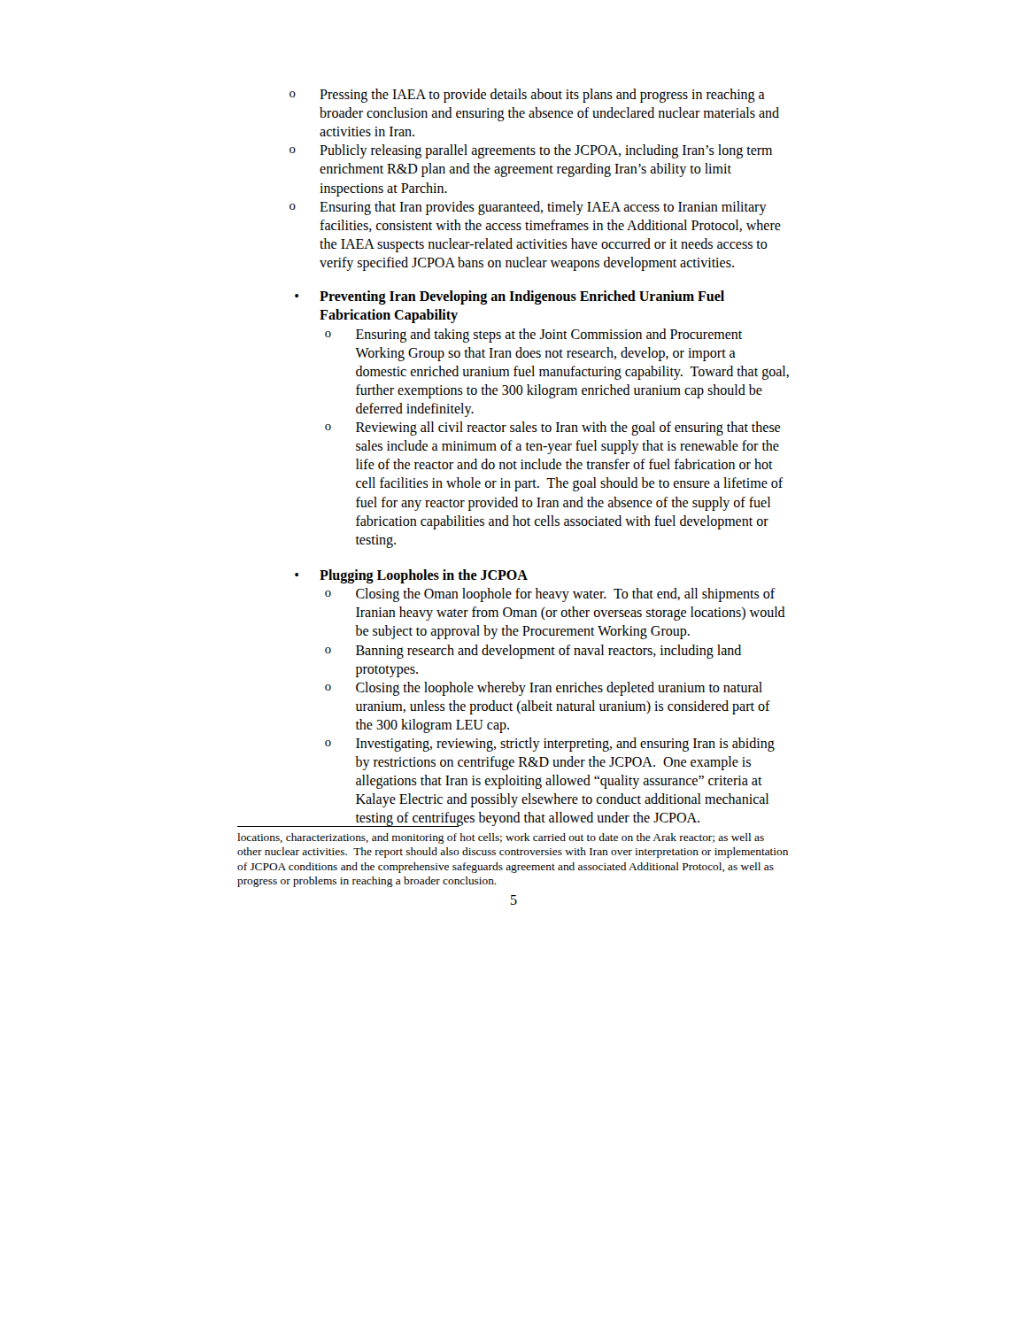o Pressing the IAEA to provide details about its plans and progress in reaching a broader conclusion and ensuring the absence of undeclared nuclear materials and activities in Iran.
o Publicly releasing parallel agreements to the JCPOA, including Iran’s long term enrichment R&D plan and the agreement regarding Iran’s ability to limit inspections at Parchin.
o Ensuring that Iran provides guaranteed, timely IAEA access to Iranian military facilities, consistent with the access timeframes in the Additional Protocol, where the IAEA suspects nuclear-related activities have occurred or it needs access to verify specified JCPOA bans on nuclear weapons development activities.
• Preventing Iran Developing an Indigenous Enriched Uranium Fuel Fabrication Capability
o Ensuring and taking steps at the Joint Commission and Procurement Working Group so that Iran does not research, develop, or import a domestic enriched uranium fuel manufacturing capability. Toward that goal, further exemptions to the 300 kilogram enriched uranium cap should be deferred indefinitely.
o Reviewing all civil reactor sales to Iran with the goal of ensuring that these sales include a minimum of a ten-year fuel supply that is renewable for the life of the reactor and do not include the transfer of fuel fabrication or hot cell facilities in whole or in part. The goal should be to ensure a lifetime of fuel for any reactor provided to Iran and the absence of the supply of fuel fabrication capabilities and hot cells associated with fuel development or testing.
• Plugging Loopholes in the JCPOA
o Closing the Oman loophole for heavy water. To that end, all shipments of Iranian heavy water from Oman (or other overseas storage locations) would be subject to approval by the Procurement Working Group.
o Banning research and development of naval reactors, including land prototypes.
o Closing the loophole whereby Iran enriches depleted uranium to natural uranium, unless the product (albeit natural uranium) is considered part of the 300 kilogram LEU cap.
o Investigating, reviewing, strictly interpreting, and ensuring Iran is abiding by restrictions on centrifuge R&D under the JCPOA. One example is allegations that Iran is exploiting allowed “quality assurance” criteria at Kalaye Electric and possibly elsewhere to conduct additional mechanical testing of centrifuges beyond that allowed under the JCPOA.
locations, characterizations, and monitoring of hot cells; work carried out to date on the Arak reactor; as well as other nuclear activities. The report should also discuss controversies with Iran over interpretation or implementation of JCPOA conditions and the comprehensive safeguards agreement and associated Additional Protocol, as well as progress or problems in reaching a broader conclusion.
5